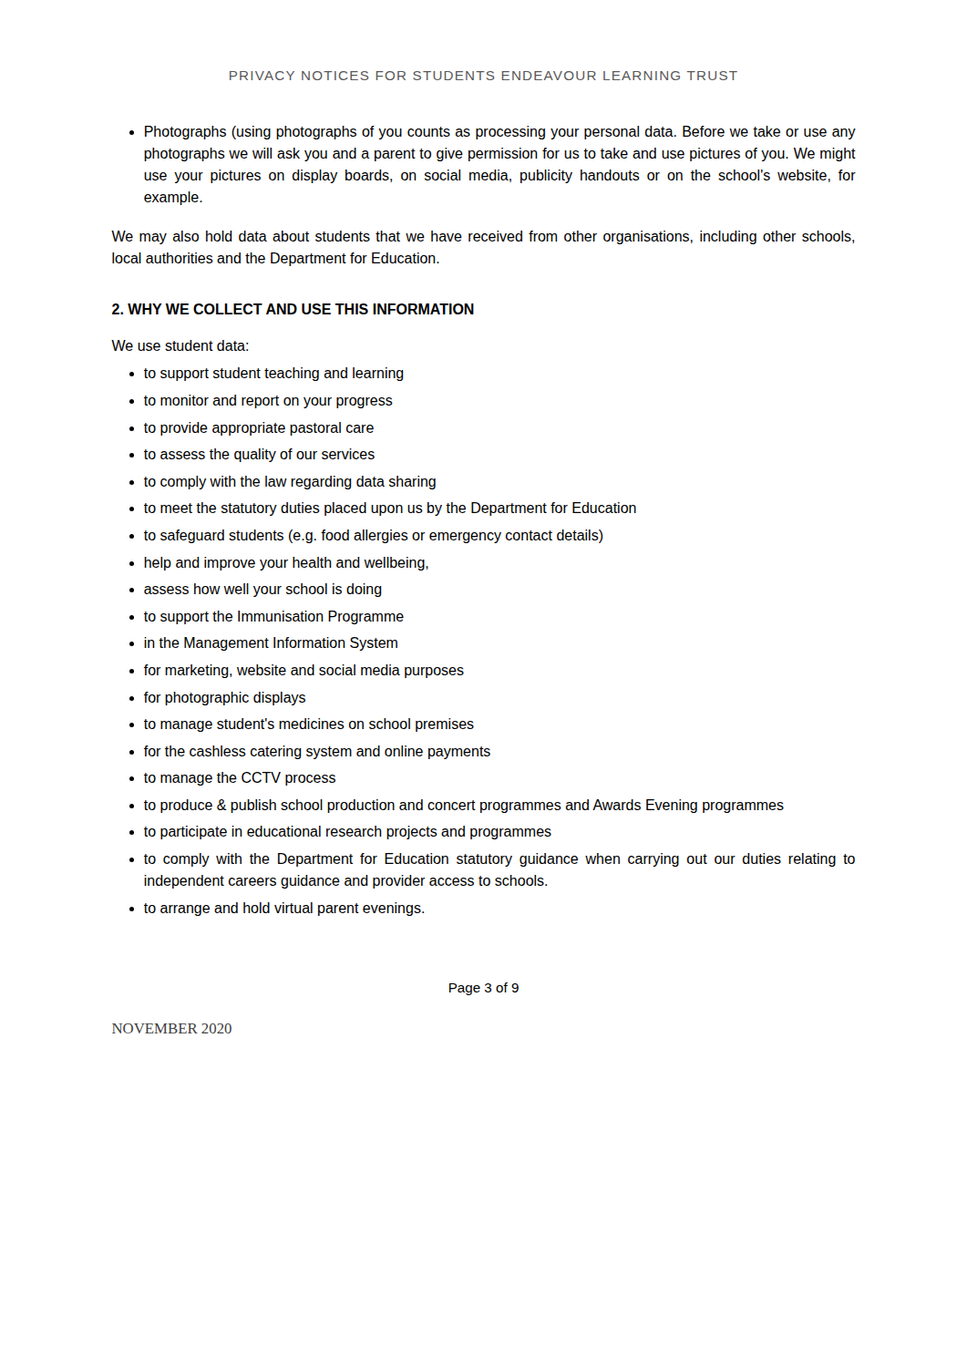Privacy Notices for Students Endeavour Learning Trust
Photographs (using photographs of you counts as processing your personal data. Before we take or use any photographs we will ask you and a parent to give permission for us to take and use pictures of you. We might use your pictures on display boards, on social media, publicity handouts or on the school's website, for example.
We may also hold data about students that we have received from other organisations, including other schools, local authorities and the Department for Education.
2. Why we collect and use this information
We use student data:
to support student teaching and learning
to monitor and report on your progress
to provide appropriate pastoral care
to assess the quality of our services
to comply with the law regarding data sharing
to meet the statutory duties placed upon us by the Department for Education
to safeguard students (e.g. food allergies or emergency contact details)
help and improve your health and wellbeing,
assess how well your school is doing
to support the Immunisation Programme
in the Management Information System
for marketing, website and social media purposes
for photographic displays
to manage student's medicines on school premises
for the cashless catering system and online payments
to manage the CCTV process
to produce & publish school production and concert programmes and Awards Evening programmes
to participate in educational research projects and programmes
to comply with the Department for Education statutory guidance when carrying out our duties relating to independent careers guidance and provider access to schools.
to arrange and hold virtual parent evenings.
Page 3 of 9
NOVEMBER 2020